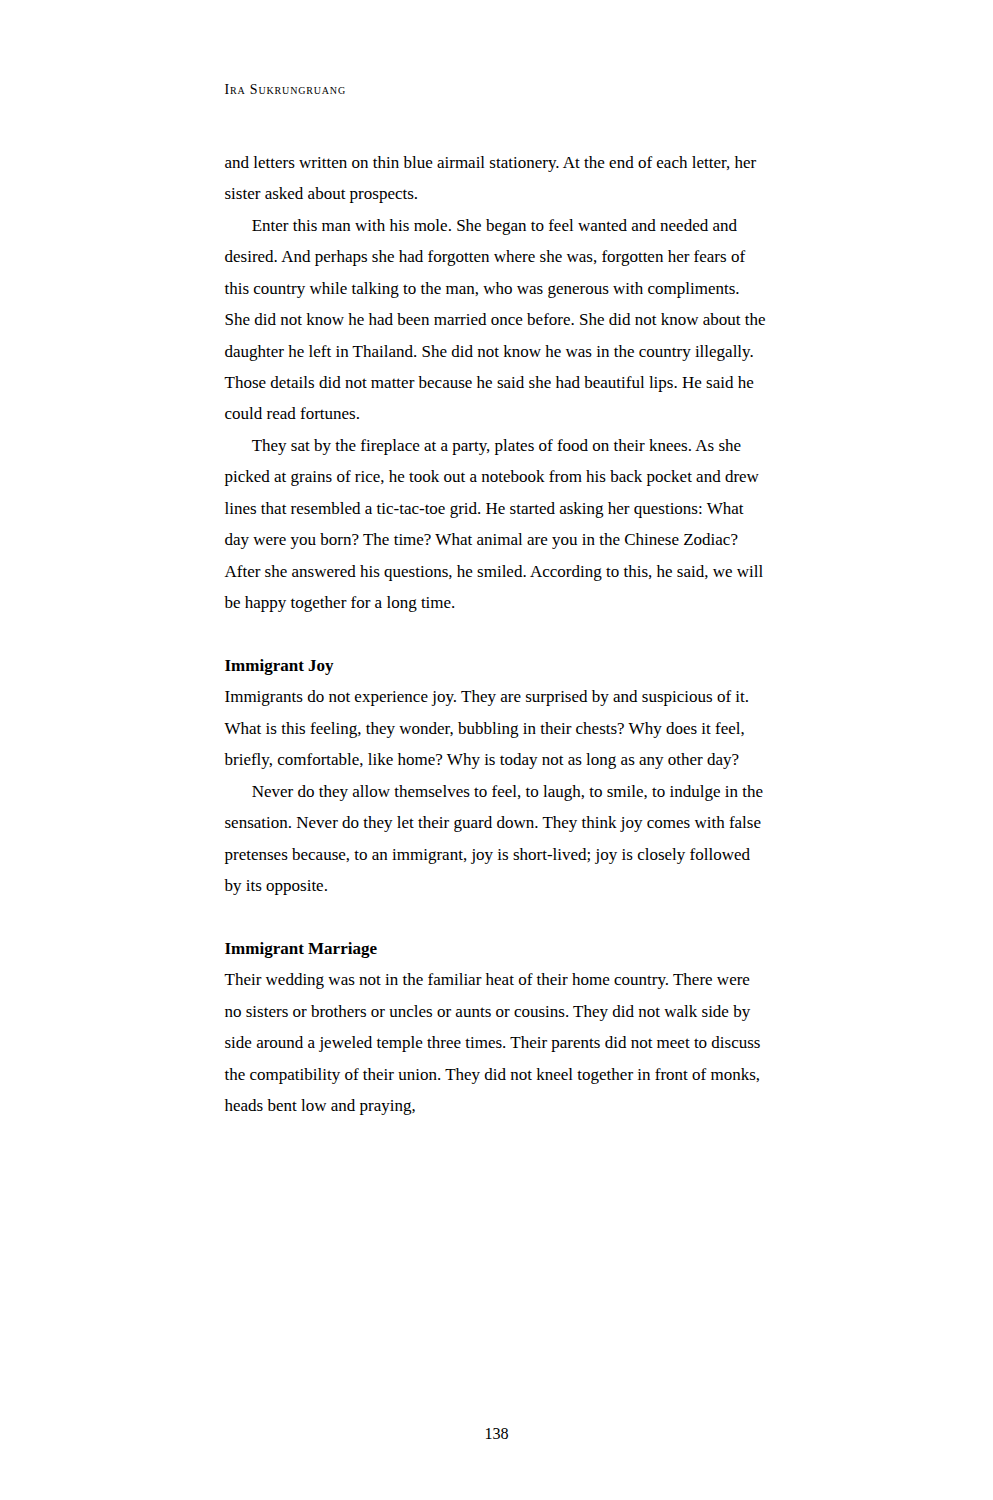Ira Sukrungruang
and letters written on thin blue airmail stationery. At the end of each letter, her sister asked about prospects.
Enter this man with his mole. She began to feel wanted and needed and desired. And perhaps she had forgotten where she was, forgotten her fears of this country while talking to the man, who was generous with compliments. She did not know he had been married once before. She did not know about the daughter he left in Thailand. She did not know he was in the country illegally. Those details did not matter because he said she had beautiful lips. He said he could read fortunes.
They sat by the fireplace at a party, plates of food on their knees. As she picked at grains of rice, he took out a notebook from his back pocket and drew lines that resembled a tic-tac-toe grid. He started asking her questions: What day were you born? The time? What animal are you in the Chinese Zodiac? After she answered his questions, he smiled. According to this, he said, we will be happy together for a long time.
Immigrant Joy
Immigrants do not experience joy. They are surprised by and suspicious of it. What is this feeling, they wonder, bubbling in their chests? Why does it feel, briefly, comfortable, like home? Why is today not as long as any other day?
Never do they allow themselves to feel, to laugh, to smile, to indulge in the sensation. Never do they let their guard down. They think joy comes with false pretenses because, to an immigrant, joy is short-lived; joy is closely followed by its opposite.
Immigrant Marriage
Their wedding was not in the familiar heat of their home country. There were no sisters or brothers or uncles or aunts or cousins. They did not walk side by side around a jeweled temple three times. Their parents did not meet to discuss the compatibility of their union. They did not kneel together in front of monks, heads bent low and praying,
138